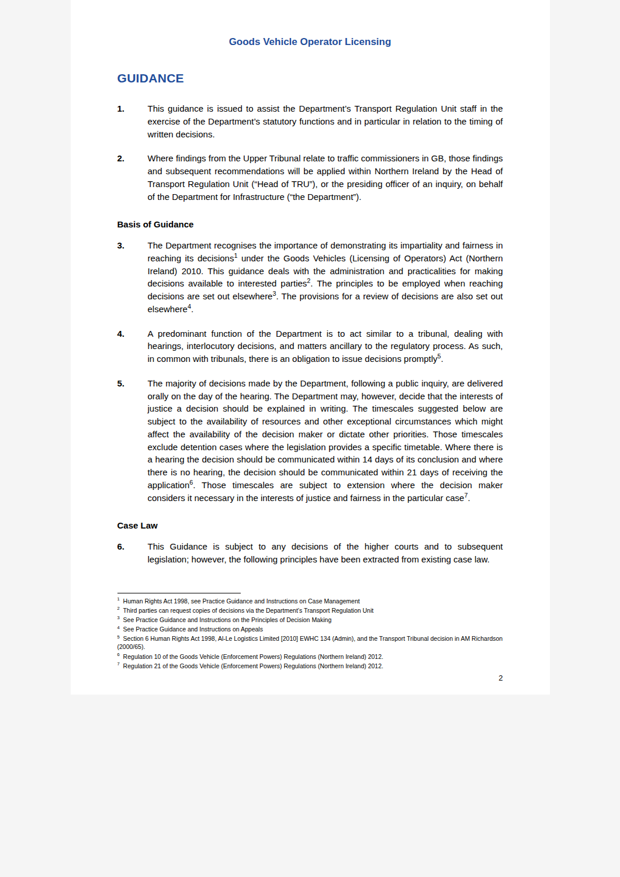Goods Vehicle Operator Licensing
GUIDANCE
1. This guidance is issued to assist the Department’s Transport Regulation Unit staff in the exercise of the Department’s statutory functions and in particular in relation to the timing of written decisions.
2. Where findings from the Upper Tribunal relate to traffic commissioners in GB, those findings and subsequent recommendations will be applied within Northern Ireland by the Head of Transport Regulation Unit (“Head of TRU”), or the presiding officer of an inquiry, on behalf of the Department for Infrastructure (“the Department”).
Basis of Guidance
3. The Department recognises the importance of demonstrating its impartiality and fairness in reaching its decisions1 under the Goods Vehicles (Licensing of Operators) Act (Northern Ireland) 2010. This guidance deals with the administration and practicalities for making decisions available to interested parties2. The principles to be employed when reaching decisions are set out elsewhere3. The provisions for a review of decisions are also set out elsewhere4.
4. A predominant function of the Department is to act similar to a tribunal, dealing with hearings, interlocutory decisions, and matters ancillary to the regulatory process. As such, in common with tribunals, there is an obligation to issue decisions promptly5.
5. The majority of decisions made by the Department, following a public inquiry, are delivered orally on the day of the hearing. The Department may, however, decide that the interests of justice a decision should be explained in writing. The timescales suggested below are subject to the availability of resources and other exceptional circumstances which might affect the availability of the decision maker or dictate other priorities. Those timescales exclude detention cases where the legislation provides a specific timetable. Where there is a hearing the decision should be communicated within 14 days of its conclusion and where there is no hearing, the decision should be communicated within 21 days of receiving the application6. Those timescales are subject to extension where the decision maker considers it necessary in the interests of justice and fairness in the particular case7.
Case Law
6. This Guidance is subject to any decisions of the higher courts and to subsequent legislation; however, the following principles have been extracted from existing case law.
1 Human Rights Act 1998, see Practice Guidance and Instructions on Case Management
2 Third parties can request copies of decisions via the Department’s Transport Regulation Unit
3 See Practice Guidance and Instructions on the Principles of Decision Making
4 See Practice Guidance and Instructions on Appeals
5 Section 6 Human Rights Act 1998, Al-Le Logistics Limited [2010] EWHC 134 (Admin), and the Transport Tribunal decision in AM Richardson (2000/65).
6 Regulation 10 of the Goods Vehicle (Enforcement Powers) Regulations (Northern Ireland) 2012.
7 Regulation 21 of the Goods Vehicle (Enforcement Powers) Regulations (Northern Ireland) 2012.
2